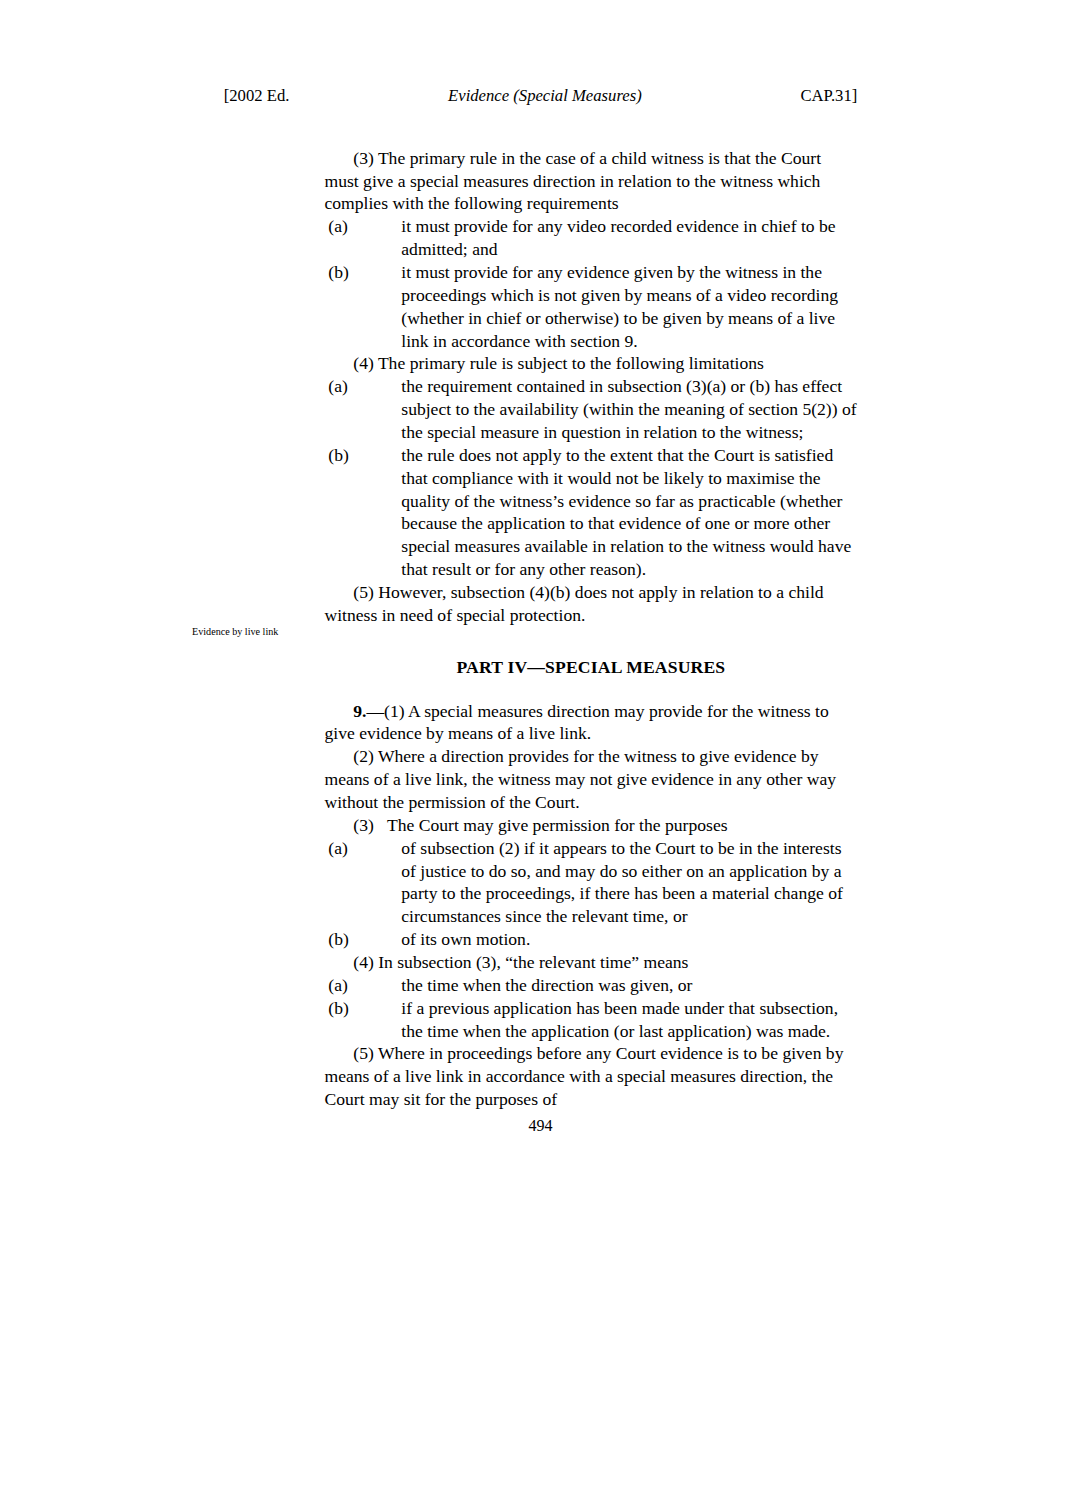[2002 Ed.
Evidence (Special Measures)
CAP.31]
(3) The primary rule in the case of a child witness is that the Court must give a special measures direction in relation to the witness which complies with the following requirements
(a) it must provide for any video recorded evidence in chief to be admitted; and
(b) it must provide for any evidence given by the witness in the proceedings which is not given by means of a video recording (whether in chief or otherwise) to be given by means of a live link in accordance with section 9.
(4) The primary rule is subject to the following limitations
(a) the requirement contained in subsection (3)(a) or (b) has effect subject to the availability (within the meaning of section 5(2)) of the special measure in question in relation to the witness;
(b) the rule does not apply to the extent that the Court is satisfied that compliance with it would not be likely to maximise the quality of the witness’s evidence so far as practicable (whether because the application to that evidence of one or more other special measures available in relation to the witness would have that result or for any other reason).
(5) However, subsection (4)(b) does not apply in relation to a child witness in need of special protection.
PART IV—SPECIAL MEASURES
9.—(1) A special measures direction may provide for the witness to give evidence by means of a live link.
(2) Where a direction provides for the witness to give evidence by means of a live link, the witness may not give evidence in any other way without the permission of the Court.
(3) The Court may give permission for the purposes
(a) of subsection (2) if it appears to the Court to be in the interests of justice to do so, and may do so either on an application by a party to the proceedings, if there has been a material change of circumstances since the relevant time, or
(b) of its own motion.
(4) In subsection (3), “the relevant time” means
(a) the time when the direction was given, or
(b) if a previous application has been made under that subsection, the time when the application (or last application) was made.
(5) Where in proceedings before any Court evidence is to be given by means of a live link in accordance with a special measures direction, the Court may sit for the purposes of
Evidence by live link
494